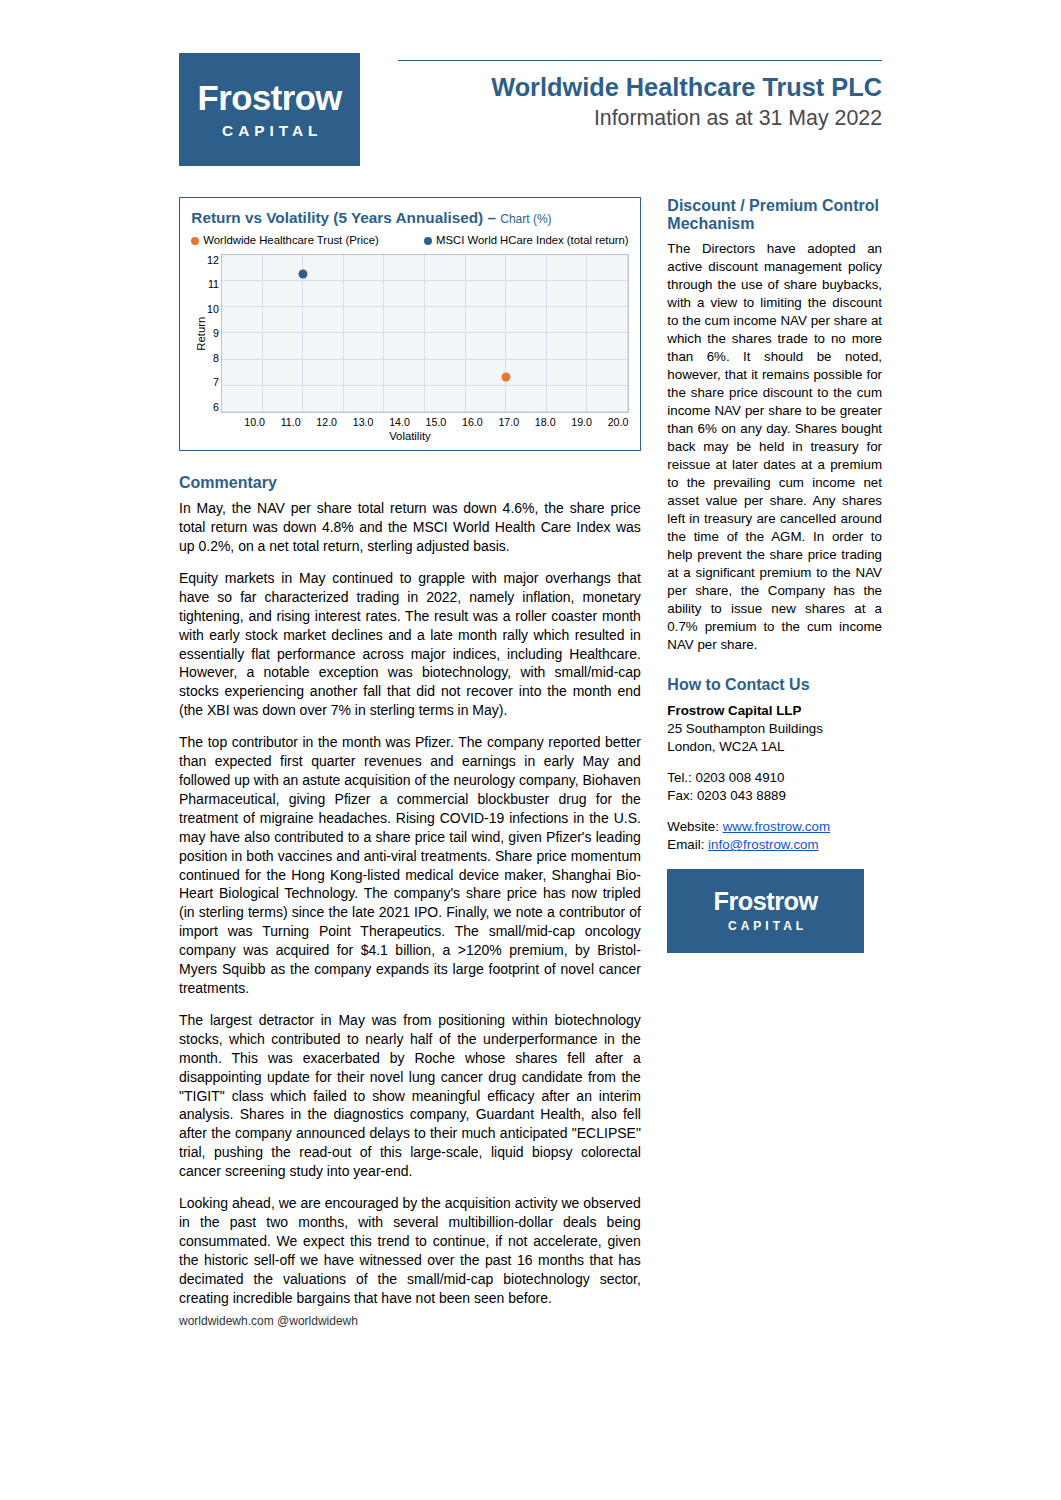Frostrow
CAPITAL
Worldwide Healthcare Trust PLC
Information as at 31 May 2022
Return vs Volatility (5 Years Annualised) – Chart (%)
Worldwide Healthcare Trust (Price) MSCI World HCare Index (total return)
Return
12
11
10
9
8
7
6
10.011.012.013.0 14.015.016.017.0 18.019.020.0
Volatility
Commentary
In May, the NAV per share total return was down 4.6%, the share price total return was down 4.8% and the MSCI World Health Care Index was up 0.2%, on a net total return, sterling adjusted basis.
Equity markets in May continued to grapple with major overhangs that have so far characterized trading in 2022, namely inflation, monetary tightening, and rising interest rates. The result was a roller coaster month with early stock market declines and a late month rally which resulted in essentially flat performance across major indices, including Healthcare. However, a notable exception was biotechnology, with small/mid-cap stocks experiencing another fall that did not recover into the month end (the XBI was down over 7% in sterling terms in May).
The top contributor in the month was Pfizer. The company reported better than expected first quarter revenues and earnings in early May and followed up with an astute acquisition of the neurology company, Biohaven Pharmaceutical, giving Pfizer a commercial blockbuster drug for the treatment of migraine headaches. Rising COVID-19 infections in the U.S. may have also contributed to a share price tail wind, given Pfizer's leading position in both vaccines and anti-viral treatments. Share price momentum continued for the Hong Kong-listed medical device maker, Shanghai Bio-Heart Biological Technology. The company's share price has now tripled (in sterling terms) since the late 2021 IPO. Finally, we note a contributor of import was Turning Point Therapeutics. The small/mid-cap oncology company was acquired for $4.1 billion, a >120% premium, by Bristol-Myers Squibb as the company expands its large footprint of novel cancer treatments.
The largest detractor in May was from positioning within biotechnology stocks, which contributed to nearly half of the underperformance in the month. This was exacerbated by Roche whose shares fell after a disappointing update for their novel lung cancer drug candidate from the "TIGIT" class which failed to show meaningful efficacy after an interim analysis. Shares in the diagnostics company, Guardant Health, also fell after the company announced delays to their much anticipated "ECLIPSE" trial, pushing the read-out of this large-scale, liquid biopsy colorectal cancer screening study into year-end.
Looking ahead, we are encouraged by the acquisition activity we observed in the past two months, with several multibillion-dollar deals being consummated. We expect this trend to continue, if not accelerate, given the historic sell-off we have witnessed over the past 16 months that has decimated the valuations of the small/mid-cap biotechnology sector, creating incredible bargains that have not been seen before.
Discount / Premium Control Mechanism
The Directors have adopted an active discount management policy through the use of share buybacks, with a view to limiting the discount to the cum income NAV per share at which the shares trade to no more than 6%. It should be noted, however, that it remains possible for the share price discount to the cum income NAV per share to be greater than 6% on any day. Shares bought back may be held in treasury for reissue at later dates at a premium to the prevailing cum income net asset value per share. Any shares left in treasury are cancelled around the time of the AGM. In order to help prevent the share price trading at a significant premium to the NAV per share, the Company has the ability to issue new shares at a 0.7% premium to the cum income NAV per share.
How to Contact Us
Frostrow Capital LLP
25 Southampton Buildings
London, WC2A 1AL
Tel.: 0203 008 4910
Fax: 0203 043 8889
Website: www.frostrow.com
Email: info@frostrow.com
Frostrow
CAPITAL
worldwidewh.com @worldwidewh